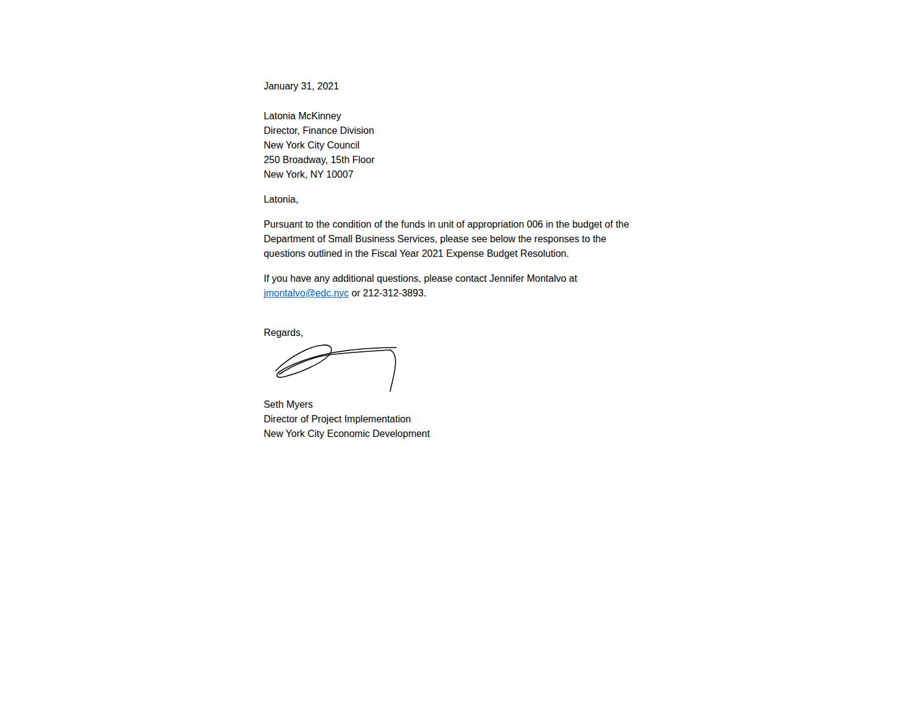January 31, 2021
Latonia McKinney
Director, Finance Division
New York City Council
250 Broadway, 15th Floor
New York, NY 10007
Latonia,
Pursuant to the condition of the funds in unit of appropriation 006 in the budget of the Department of Small Business Services, please see below the responses to the questions outlined in the Fiscal Year 2021 Expense Budget Resolution.
If you have any additional questions, please contact Jennifer Montalvo at jmontalvo@edc.nyc or 212-312-3893.
Regards,
Seth Myers
Director of Project Implementation
New York City Economic Development